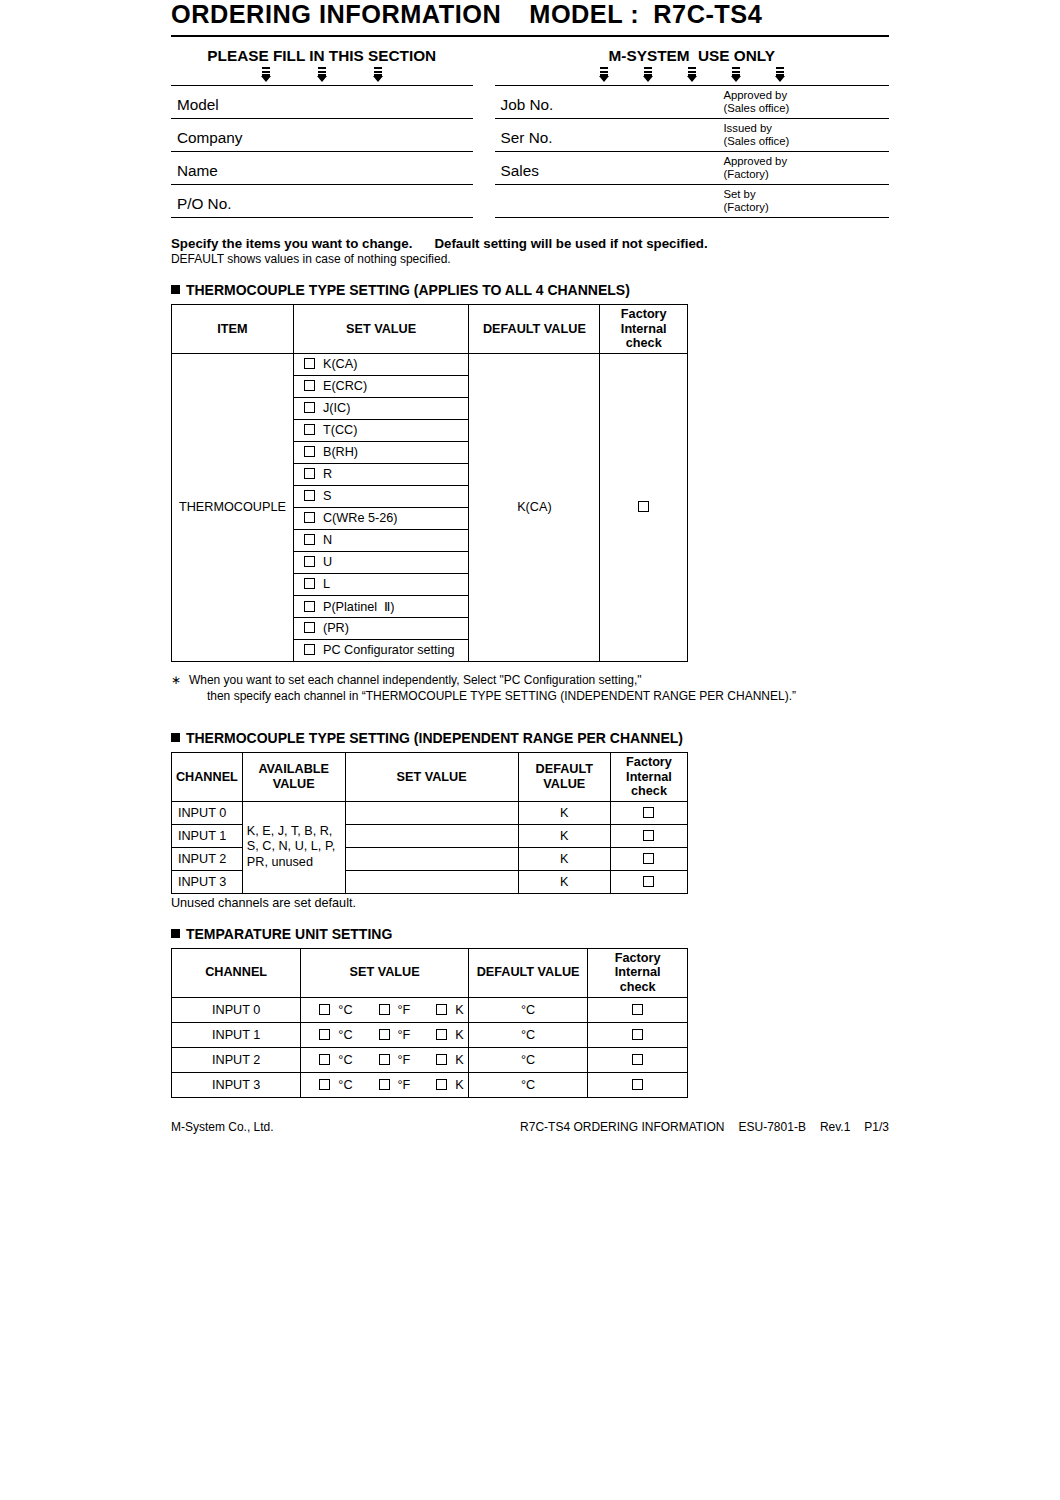ORDERING INFORMATIONMODEL : R7C-TS4
PLEASE FILL IN THIS SECTION
| Model | |
| Company | |
| Name | |
| P/O No. | |
M-SYSTEM USE ONLY
| Job No. | | Approved by (Sales office) |
| Ser No. | | Issued by (Sales office) |
| Sales | | Approved by (Factory) |
| | | Set by (Factory) |
Specify the items you want to change. Default setting will be used if not specified.
DEFAULT shows values in case of nothing specified.
THERMOCOUPLE TYPE SETTING (APPLIES TO ALL 4 CHANNELS)
| ITEM | SET VALUE | DEFAULT VALUE | Factory Internal check |
| --- | --- | --- | --- |
| THERMOCOUPLE | K(CA) | K(CA) | |
| E(CRC) |
| J(IC) |
| T(CC) |
| B(RH) |
| R |
| S |
| C(WRe 5-26) |
| N |
| U |
| L |
| P(Platinel Ⅱ) |
| (PR) |
| PC Configurator setting |
∗When you want to set each channel independently, Select "PC Configuration setting,"
then specify each channel in “THERMOCOUPLE TYPE SETTING (INDEPENDENT RANGE PER CHANNEL).”
THERMOCOUPLE TYPE SETTING (INDEPENDENT RANGE PER CHANNEL)
| CHANNEL | AVAILABLE VALUE | SET VALUE | DEFAULT VALUE | Factory Internal check |
| --- | --- | --- | --- | --- |
| INPUT 0 | K, E, J, T, B, R, S, C, N, U, L, P, PR, unused | | K | |
| INPUT 1 | | K | |
| INPUT 2 | | K | |
| INPUT 3 | | K | |
Unused channels are set default.
TEMPARATURE UNIT SETTING
| CHANNEL | SET VALUE | DEFAULT VALUE | Factory Internal check |
| --- | --- | --- | --- |
| INPUT 0 | °C °F K | °C | |
| INPUT 1 | °C °F K | °C | |
| INPUT 2 | °C °F K | °C | |
| INPUT 3 | °C °F K | °C | |
M-System Co., Ltd.
R7C-TS4 ORDERING INFORMATIONESU-7801-B Rev.1 P1/3